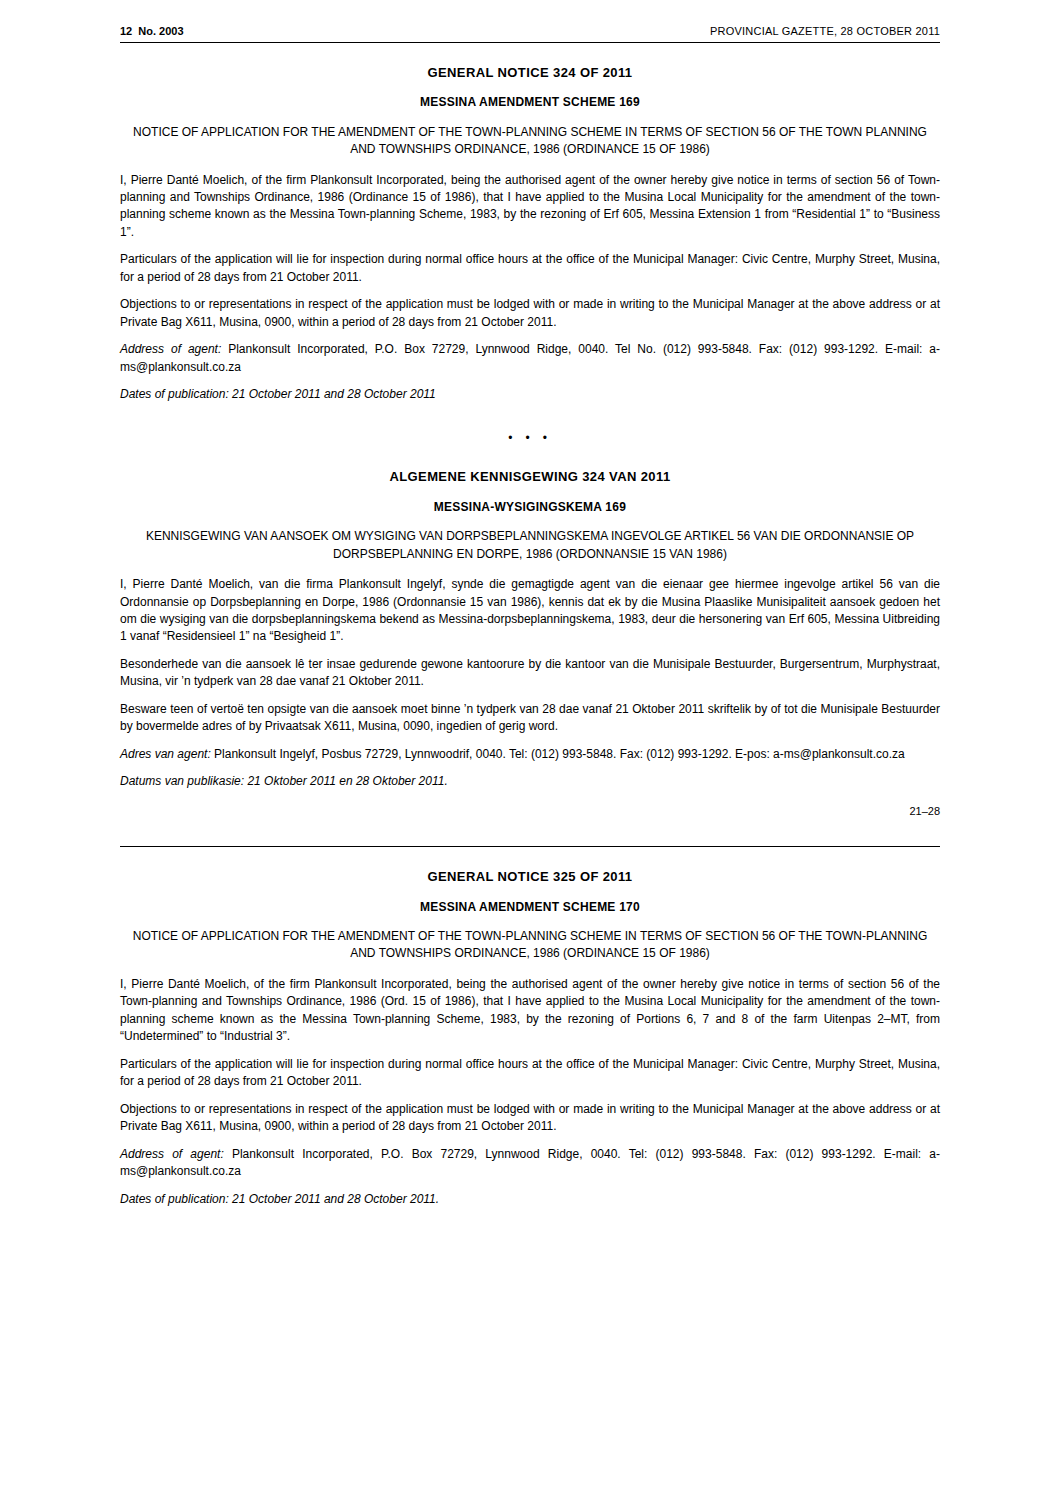12 No. 2003 PROVINCIAL GAZETTE, 28 OCTOBER 2011
GENERAL NOTICE 324 OF 2011
MESSINA AMENDMENT SCHEME 169
NOTICE OF APPLICATION FOR THE AMENDMENT OF THE TOWN-PLANNING SCHEME IN TERMS OF SECTION 56 OF THE TOWN PLANNING AND TOWNSHIPS ORDINANCE, 1986 (ORDINANCE 15 OF 1986)
I, Pierre Danté Moelich, of the firm Plankonsult Incorporated, being the authorised agent of the owner hereby give notice in terms of section 56 of Town-planning and Townships Ordinance, 1986 (Ordinance 15 of 1986), that I have applied to the Musina Local Municipality for the amendment of the town-planning scheme known as the Messina Town-planning Scheme, 1983, by the rezoning of Erf 605, Messina Extension 1 from “Residential 1” to “Business 1”.
Particulars of the application will lie for inspection during normal office hours at the office of the Municipal Manager: Civic Centre, Murphy Street, Musina, for a period of 28 days from 21 October 2011.
Objections to or representations in respect of the application must be lodged with or made in writing to the Municipal Manager at the above address or at Private Bag X611, Musina, 0900, within a period of 28 days from 21 October 2011.
Address of agent: Plankonsult Incorporated, P.O. Box 72729, Lynnwood Ridge, 0040. Tel No. (012) 993-5848. Fax: (012) 993-1292. E-mail: a-ms@plankonsult.co.za
Dates of publication: 21 October 2011 and 28 October 2011
• • •
ALGEMENE KENNISGEWING 324 VAN 2011
MESSINA-WYSIGINGSKEMA 169
KENNISGEWING VAN AANSOEK OM WYSIGING VAN DORPSBEPLANNINGSKEMA INGEVOLGE ARTIKEL 56 VAN DIE ORDONNANSIE OP DORPSBEPLANNING EN DORPE, 1986 (ORDONNANSIE 15 VAN 1986)
I, Pierre Danté Moelich, van die firma Plankonsult Ingelyf, synde die gemagtigde agent van die eienaar gee hiermee ingevolge artikel 56 van die Ordonnansie op Dorpsbeplanning en Dorpe, 1986 (Ordonnansie 15 van 1986), kennis dat ek by die Musina Plaaslike Munisipaliteit aansoek gedoen het om die wysiging van die dorpsbeplanningskema bekend as Messina-dorpsbeplanningskema, 1983, deur die hersonering van Erf 605, Messina Uitbreiding 1 vanaf “Residensieel 1” na “Besigheid 1”.
Besonderhede van die aansoek lê ter insae gedurende gewone kantoorure by die kantoor van die Munisipale Bestuurder, Burgersentrum, Murphystraat, Musina, vir ’n tydperk van 28 dae vanaf 21 Oktober 2011.
Besware teen of vertoë ten opsigte van die aansoek moet binne ’n tydperk van 28 dae vanaf 21 Oktober 2011 skriftelik by of tot die Munisipale Bestuurder by bovermelde adres of by Privaatsak X611, Musina, 0090, ingedien of gerig word.
Adres van agent: Plankonsult Ingelyf, Posbus 72729, Lynnwoodrif, 0040. Tel: (012) 993-5848. Fax: (012) 993-1292. E-pos: a-ms@plankonsult.co.za
Datums van publikasie: 21 Oktober 2011 en 28 Oktober 2011.
21–28
GENERAL NOTICE 325 OF 2011
MESSINA AMENDMENT SCHEME 170
NOTICE OF APPLICATION FOR THE AMENDMENT OF THE TOWN-PLANNING SCHEME IN TERMS OF SECTION 56 OF THE TOWN-PLANNING AND TOWNSHIPS ORDINANCE, 1986 (ORDINANCE 15 OF 1986)
I, Pierre Danté Moelich, of the firm Plankonsult Incorporated, being the authorised agent of the owner hereby give notice in terms of section 56 of the Town-planning and Townships Ordinance, 1986 (Ord. 15 of 1986), that I have applied to the Musina Local Municipality for the amendment of the town-planning scheme known as the Messina Town-planning Scheme, 1983, by the rezoning of Portions 6, 7 and 8 of the farm Uitenpas 2–MT, from “Undetermined” to “Industrial 3”.
Particulars of the application will lie for inspection during normal office hours at the office of the Municipal Manager: Civic Centre, Murphy Street, Musina, for a period of 28 days from 21 October 2011.
Objections to or representations in respect of the application must be lodged with or made in writing to the Municipal Manager at the above address or at Private Bag X611, Musina, 0900, within a period of 28 days from 21 October 2011.
Address of agent: Plankonsult Incorporated, P.O. Box 72729, Lynnwood Ridge, 0040. Tel: (012) 993-5848. Fax: (012) 993-1292. E-mail: a-ms@plankonsult.co.za
Dates of publication: 21 October 2011 and 28 October 2011.